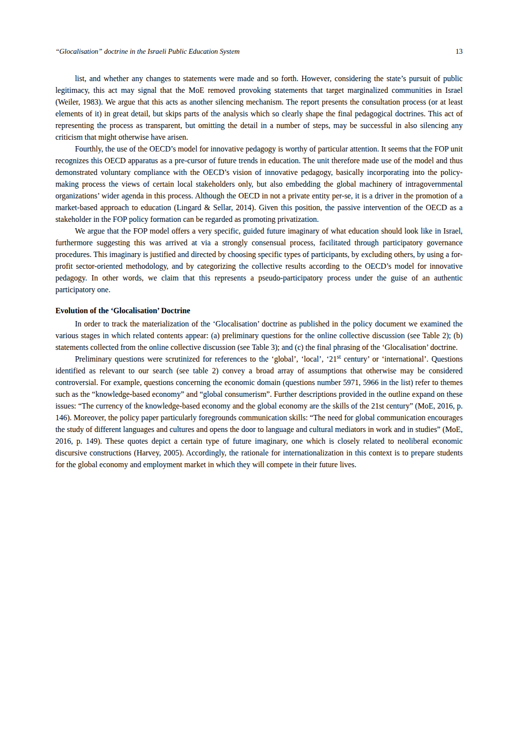“Glocalisation” doctrine in the Israeli Public Education System 13
list, and whether any changes to statements were made and so forth. However, considering the state’s pursuit of public legitimacy, this act may signal that the MoE removed provoking statements that target marginalized communities in Israel (Weiler, 1983). We argue that this acts as another silencing mechanism. The report presents the consultation process (or at least elements of it) in great detail, but skips parts of the analysis which so clearly shape the final pedagogical doctrines. This act of representing the process as transparent, but omitting the detail in a number of steps, may be successful in also silencing any criticism that might otherwise have arisen.
Fourthly, the use of the OECD’s model for innovative pedagogy is worthy of particular attention. It seems that the FOP unit recognizes this OECD apparatus as a pre-cursor of future trends in education. The unit therefore made use of the model and thus demonstrated voluntary compliance with the OECD’s vision of innovative pedagogy, basically incorporating into the policy-making process the views of certain local stakeholders only, but also embedding the global machinery of intragovernmental organizations’ wider agenda in this process. Although the OECD in not a private entity per-se, it is a driver in the promotion of a market-based approach to education (Lingard & Sellar, 2014). Given this position, the passive intervention of the OECD as a stakeholder in the FOP policy formation can be regarded as promoting privatization.
We argue that the FOP model offers a very specific, guided future imaginary of what education should look like in Israel, furthermore suggesting this was arrived at via a strongly consensual process, facilitated through participatory governance procedures. This imaginary is justified and directed by choosing specific types of participants, by excluding others, by using a for-profit sector-oriented methodology, and by categorizing the collective results according to the OECD’s model for innovative pedagogy. In other words, we claim that this represents a pseudo-participatory process under the guise of an authentic participatory one.
Evolution of the ‘Glocalisation’ Doctrine
In order to track the materialization of the ‘Glocalisation’ doctrine as published in the policy document we examined the various stages in which related contents appear: (a) preliminary questions for the online collective discussion (see Table 2); (b) statements collected from the online collective discussion (see Table 3); and (c) the final phrasing of the ‘Glocalisation’ doctrine.
Preliminary questions were scrutinized for references to the ‘global’, ‘local’, ‘21st century’ or ‘international’. Questions identified as relevant to our search (see table 2) convey a broad array of assumptions that otherwise may be considered controversial. For example, questions concerning the economic domain (questions number 5971, 5966 in the list) refer to themes such as the “knowledge-based economy” and “global consumerism”. Further descriptions provided in the outline expand on these issues: “The currency of the knowledge-based economy and the global economy are the skills of the 21st century” (MoE, 2016, p. 146). Moreover, the policy paper particularly foregrounds communication skills: “The need for global communication encourages the study of different languages and cultures and opens the door to language and cultural mediators in work and in studies” (MoE, 2016, p. 149). These quotes depict a certain type of future imaginary, one which is closely related to neoliberal economic discursive constructions (Harvey, 2005). Accordingly, the rationale for internationalization in this context is to prepare students for the global economy and employment market in which they will compete in their future lives.